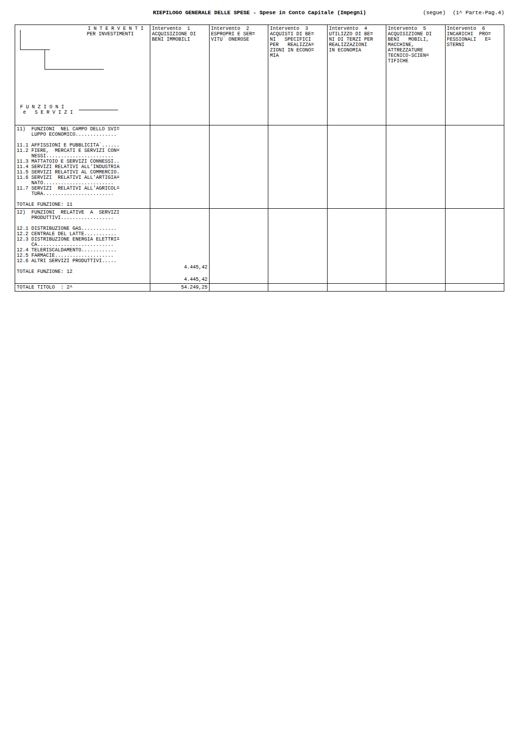RIEPILOGO GENERALE DELLE SPESE - Spese in Conto Capitale (Impegni) (segue) (1^ Parte-Pag.4)
| I N T E R V E N T I PER INVESTIMENTI F U N Z I O N I e S E R V I Z I | Intervento 1 ACQUISIZIONE DI BENI IMMOBILI | Intervento 2 ESPROPRI E SER= VITU` ONEROSE | Intervento 3 ACQUISTI DI BE= NI SPECIFICI PER REALIZZA= ZIONI IN ECONO= MIA | Intervento 4 UTILIZZO DI BE= NI DI TERZI PER REALIZZAZIONI IN ECONOMIA | Intervento 5 ACQUISIZIONE DI BENI MOBILI, MACCHINE, ATTREZZATURE TECNICO-SCIEN= TIFICHE | Intervento 6 INCARICHI PRO= FESSIONALI E= STERNI |
| 11) FUNZIONI NEL CAMPO DELLO SVI= LUPPO ECONOMICO.............. 11.1 AFFISSIONI E PUBBLICITA`...... 11.2 FIERE, MERCATI E SERVIZI CON= NESSI....................... 11.3 MATTATOIO E SERVIZI CONNESSI.. 11.4 SERVIZI RELATIVI ALL'INDUSTRIA 11.5 SERVIZI RELATIVI AL COMMERCIO. 11.6 SERVIZI RELATIVI ALL'ARTIGIA= NATO........................ 11.7 SERVIZI RELATIVI ALL'AGRICOL= TURA........................ TOTALE FUNZIONE: 11 | | | | | | |
| 12) FUNZIONI RELATIVE A SERVIZI PRODUTTIVI.................. 12.1 DISTRIBUZIONE GAS............ 12.2 CENTRALE DEL LATTE........... 12.3 DISTRIBUZIONE ENERGIA ELETTRI= CA.......................... 12.4 TELERISCALDAMENTO............ 12.5 FARMACIE.................... 12.6 ALTRI SERVIZI PRODUTTIVI..... TOTALE FUNZIONE: 12 | 4.445,42 4.445,42 | | | | | |
| TOTALE TITOLO : 2^ | 54.249,25 | | | | | |